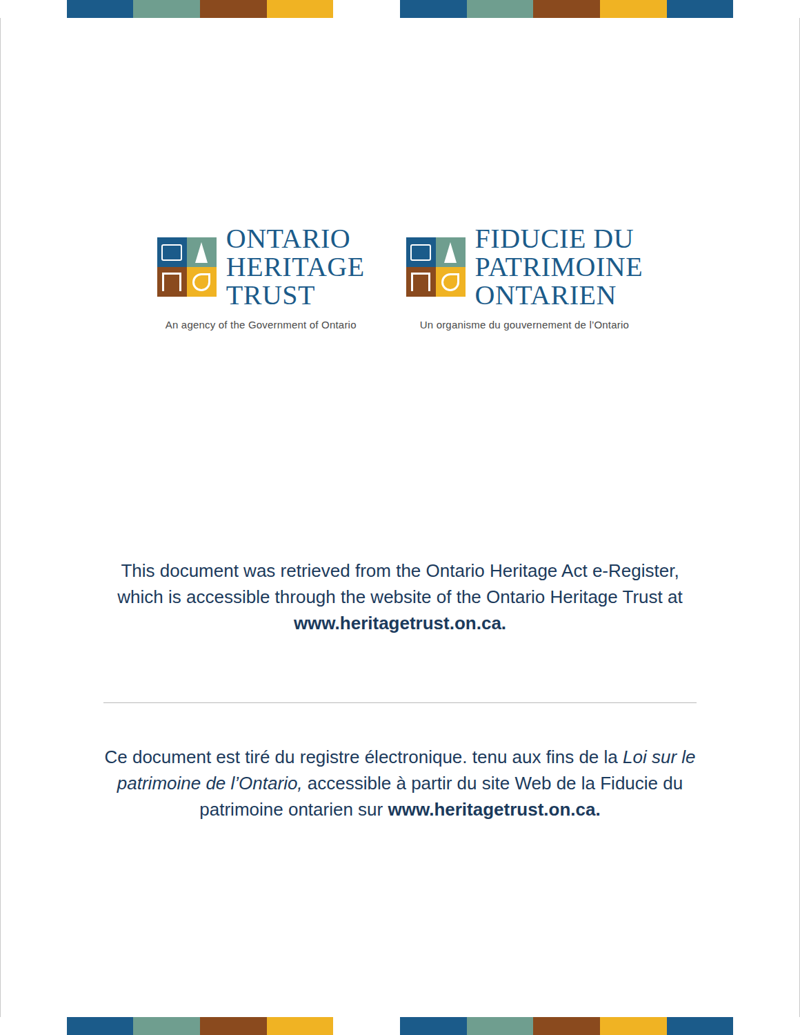Ontario Heritage Trust
An agency of the Government of Ontario
Fiducie du Patrimoine Ontarien
Un organisme du gouvernement de l’Ontario
This document was retrieved from the Ontario Heritage Act e-Register, which is accessible through the website of the Ontario Heritage Trust at www.heritagetrust.on.ca.
Ce document est tiré du registre électronique. tenu aux fins de la Loi sur le patrimoine de l’Ontario, accessible à partir du site Web de la Fiducie du patrimoine ontarien sur www.heritagetrust.on.ca.